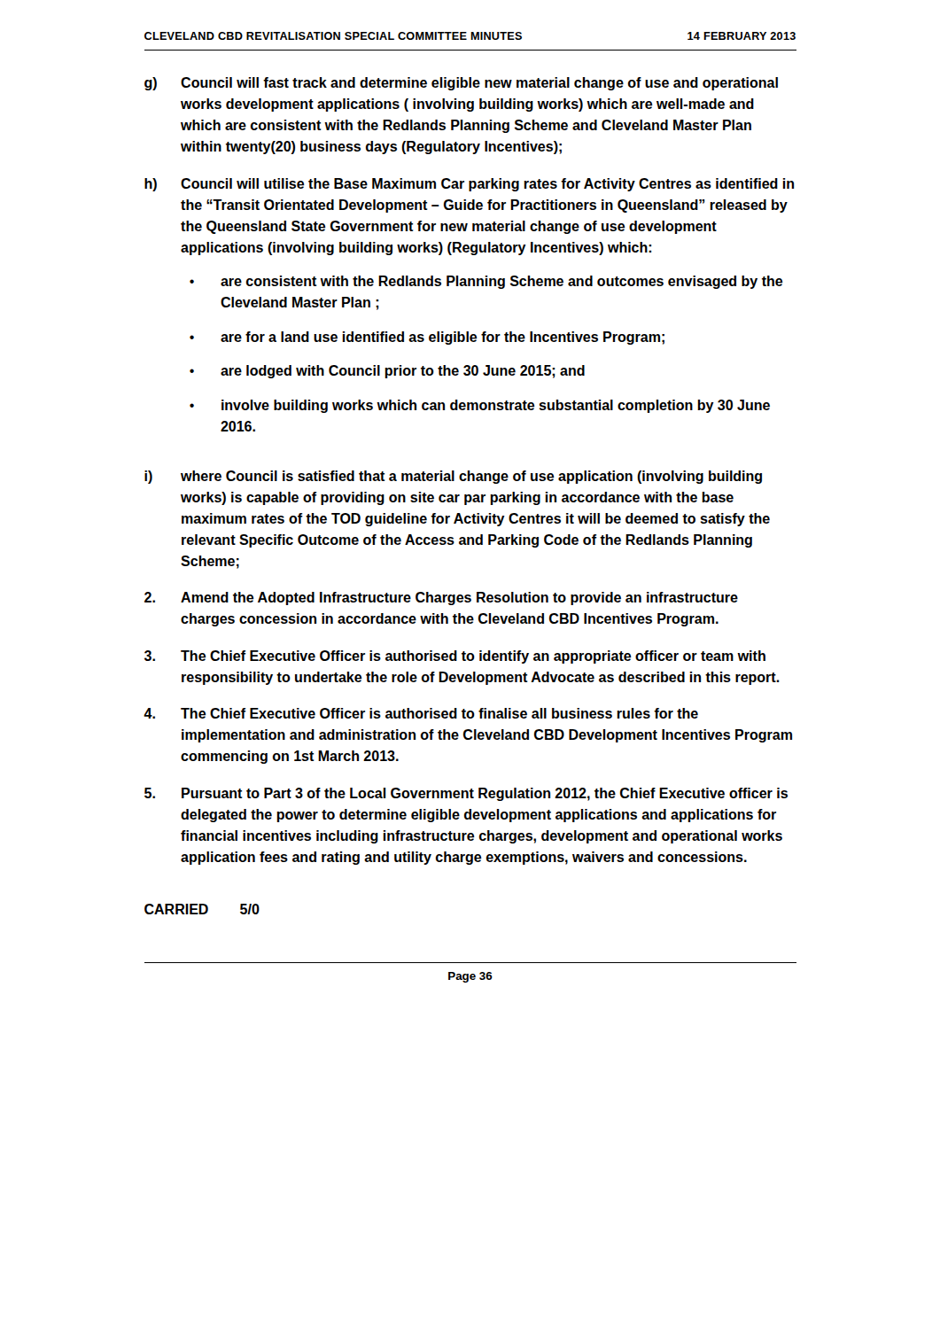Cleveland CBD Revitalisation Special Committee Minutes 14 February 2013
g) Council will fast track and determine eligible new material change of use and operational works development applications ( involving building works) which are well-made and which are consistent with the Redlands Planning Scheme and Cleveland Master Plan within twenty(20) business days (Regulatory Incentives);
h) Council will utilise the Base Maximum Car parking rates for Activity Centres as identified in the “Transit Orientated Development – Guide for Practitioners in Queensland” released by the Queensland State Government for new material change of use development applications (involving building works) (Regulatory Incentives) which:
•are consistent with the Redlands Planning Scheme and outcomes envisaged by the Cleveland Master Plan ;
•are for a land use identified as eligible for the Incentives Program;
•are lodged with Council prior to the 30 June 2015; and
•involve building works which can demonstrate substantial completion by 30 June 2016.
i) where Council is satisfied that a material change of use application (involving building works) is capable of providing on site car par parking in accordance with the base maximum rates of the TOD guideline for Activity Centres it will be deemed to satisfy the relevant Specific Outcome of the Access and Parking Code of the Redlands Planning Scheme;
2. Amend the Adopted Infrastructure Charges Resolution to provide an infrastructure charges concession in accordance with the Cleveland CBD Incentives Program.
3. The Chief Executive Officer is authorised to identify an appropriate officer or team with responsibility to undertake the role of Development Advocate as described in this report.
4. The Chief Executive Officer is authorised to finalise all business rules for the implementation and administration of the Cleveland CBD Development Incentives Program commencing on 1st March 2013.
5. Pursuant to Part 3 of the Local Government Regulation 2012, the Chief Executive officer is delegated the power to determine eligible development applications and applications for financial incentives including infrastructure charges, development and operational works application fees and rating and utility charge exemptions, waivers and concessions.
CARRIED5/0
Page 36